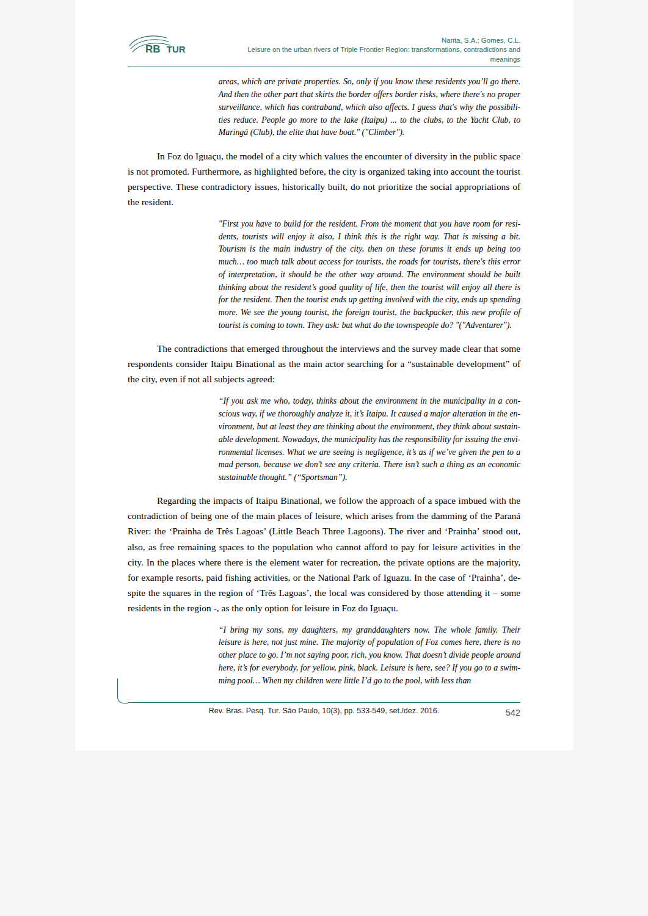RB TUR
Narita, S.A.; Gomes, C.L.
Leisure on the urban rivers of Triple Frontier Region: transformations, contradictions and meanings
areas, which are private properties. So, only if you know these residents you’ll go there. And then the other part that skirts the border offers border risks, where there's no proper surveillance, which has contraband, which also affects. I guess that's why the possibilities reduce. People go more to the lake (Itaipu) ... to the clubs, to the Yacht Club, to Maringá (Club), the elite that have boat." ("Climber").
In Foz do Iguaçu, the model of a city which values the encounter of diversity in the public space is not promoted. Furthermore, as highlighted before, the city is organized taking into account the tourist perspective. These contradictory issues, historically built, do not prioritize the social appropriations of the resident.
"First you have to build for the resident. From the moment that you have room for residents, tourists will enjoy it also, I think this is the right way. That is missing a bit. Tourism is the main industry of the city, then on these forums it ends up being too much… too much talk about access for tourists, the roads for tourists, there's this error of interpretation, it should be the other way around. The environment should be built thinking about the resident’s good quality of life, then the tourist will enjoy all there is for the resident. Then the tourist ends up getting involved with the city, ends up spending more. We see the young tourist, the foreign tourist, the backpacker, this new profile of tourist is coming to town. They ask: but what do the townspeople do? "("Adventurer").
The contradictions that emerged throughout the interviews and the survey made clear that some respondents consider Itaipu Binational as the main actor searching for a “sustainable development” of the city, even if not all subjects agreed:
“If you ask me who, today, thinks about the environment in the municipality in a conscious way, if we thoroughly analyze it, it’s Itaipu. It caused a major alteration in the environment, but at least they are thinking about the environment, they think about sustainable development. Nowadays, the municipality has the responsibility for issuing the environmental licenses. What we are seeing is negligence, it’s as if we’ve given the pen to a mad person, because we don’t see any criteria. There isn’t such a thing as an economic sustainable thought.” (“Sportsman”).
Regarding the impacts of Itaipu Binational, we follow the approach of a space imbued with the contradiction of being one of the main places of leisure, which arises from the damming of the Paraná River: the ‘Prainha de Três Lagoas’ (Little Beach Three Lagoons). The river and ‘Prainha’ stood out, also, as free remaining spaces to the population who cannot afford to pay for leisure activities in the city. In the places where there is the element water for recreation, the private options are the majority, for example resorts, paid fishing activities, or the National Park of Iguazu. In the case of ‘Prainha’, despite the squares in the region of ‘Três Lagoas’, the local was considered by those attending it – some residents in the region -, as the only option for leisure in Foz do Iguaçu.
“I bring my sons, my daughters, my granddaughters now. The whole family. Their leisure is here, not just mine. The majority of population of Foz comes here, there is no other place to go. I’m not saying poor, rich, you know. That doesn’t divide people around here, it’s for everybody, for yellow, pink, black. Leisure is here, see? If you go to a swimming pool… When my children were little I’d go to the pool, with less than
Rev. Bras. Pesq. Tur. São Paulo, 10(3), pp. 533-549, set./dez. 2016.
542